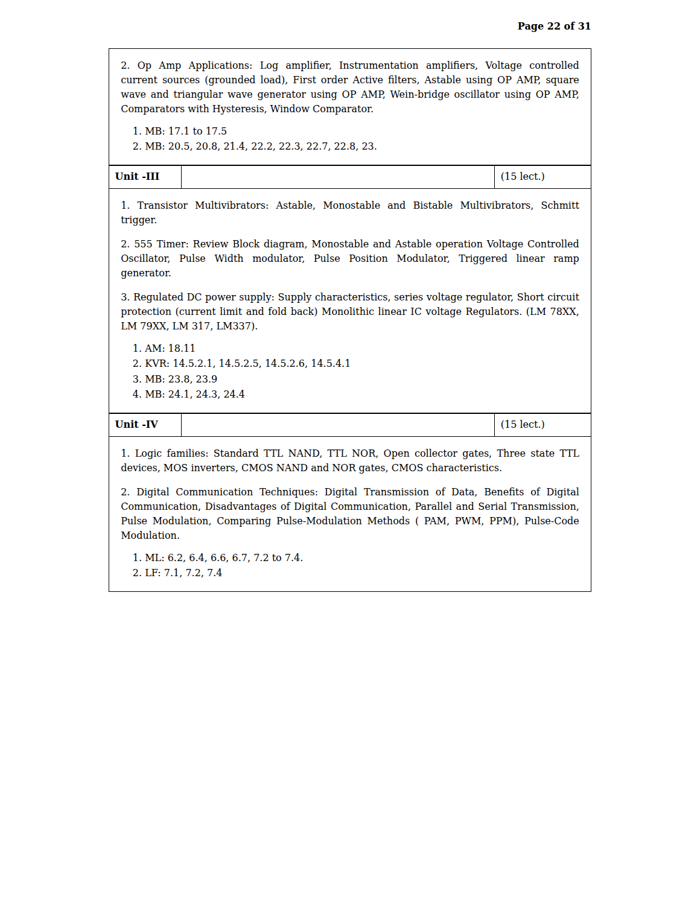Page 22 of 31
2. Op Amp Applications: Log amplifier, Instrumentation amplifiers, Voltage controlled current sources (grounded load), First order Active filters, Astable using OP AMP, square wave and triangular wave generator using OP AMP, Wein-bridge oscillator using OP AMP, Comparators with Hysteresis, Window Comparator.
MB: 17.1 to 17.5
MB: 20.5, 20.8, 21.4, 22.2, 22.3, 22.7, 22.8, 23.
| Unit -III | | (15 lect.) |
1. Transistor Multivibrators: Astable, Monostable and Bistable Multivibrators, Schmitt trigger.
2. 555 Timer: Review Block diagram, Monostable and Astable operation Voltage Controlled Oscillator, Pulse Width modulator, Pulse Position Modulator, Triggered linear ramp generator.
3. Regulated DC power supply: Supply characteristics, series voltage regulator, Short circuit protection (current limit and fold back) Monolithic linear IC voltage Regulators. (LM 78XX, LM 79XX, LM 317, LM337).
AM: 18.11
KVR: 14.5.2.1, 14.5.2.5, 14.5.2.6, 14.5.4.1
MB: 23.8, 23.9
MB: 24.1, 24.3, 24.4
| Unit -IV | | (15 lect.) |
1. Logic families: Standard TTL NAND, TTL NOR, Open collector gates, Three state TTL devices, MOS inverters, CMOS NAND and NOR gates, CMOS characteristics.
2. Digital Communication Techniques: Digital Transmission of Data, Benefits of Digital Communication, Disadvantages of Digital Communication, Parallel and Serial Transmission, Pulse Modulation, Comparing Pulse-Modulation Methods ( PAM, PWM, PPM), Pulse-Code Modulation.
ML: 6.2, 6.4, 6.6, 6.7, 7.2 to 7.4.
LF: 7.1, 7.2, 7.4